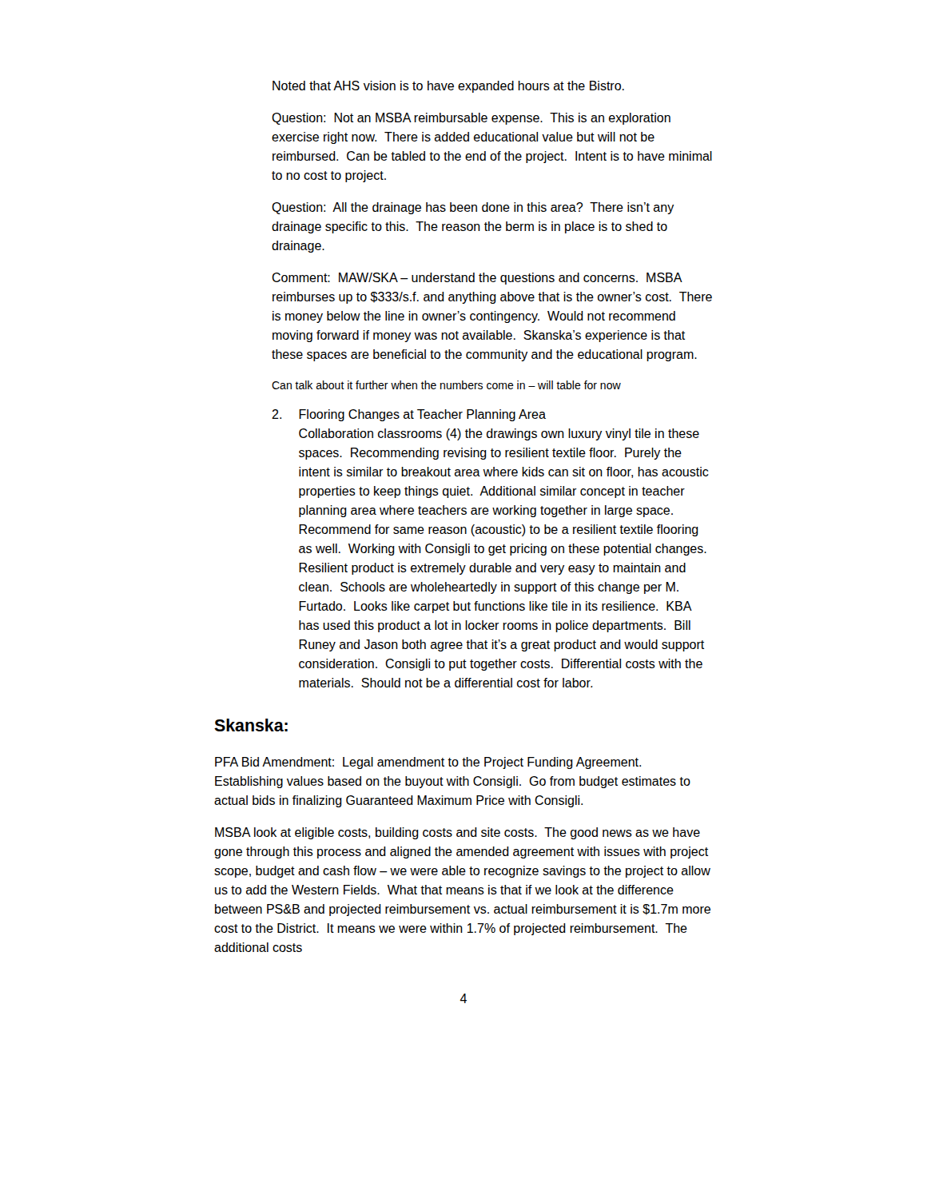Noted that AHS vision is to have expanded hours at the Bistro.
Question: Not an MSBA reimbursable expense. This is an exploration exercise right now. There is added educational value but will not be reimbursed. Can be tabled to the end of the project. Intent is to have minimal to no cost to project.
Question: All the drainage has been done in this area? There isn’t any drainage specific to this. The reason the berm is in place is to shed to drainage.
Comment: MAW/SKA – understand the questions and concerns. MSBA reimburses up to $333/s.f. and anything above that is the owner’s cost. There is money below the line in owner’s contingency. Would not recommend moving forward if money was not available. Skanska’s experience is that these spaces are beneficial to the community and the educational program.
Can talk about it further when the numbers come in – will table for now
Flooring Changes at Teacher Planning Area
Collaboration classrooms (4) the drawings own luxury vinyl tile in these spaces. Recommending revising to resilient textile floor. Purely the intent is similar to breakout area where kids can sit on floor, has acoustic properties to keep things quiet. Additional similar concept in teacher planning area where teachers are working together in large space. Recommend for same reason (acoustic) to be a resilient textile flooring as well. Working with Consigli to get pricing on these potential changes. Resilient product is extremely durable and very easy to maintain and clean. Schools are wholeheartedly in support of this change per M. Furtado. Looks like carpet but functions like tile in its resilience. KBA has used this product a lot in locker rooms in police departments. Bill Runey and Jason both agree that it’s a great product and would support consideration. Consigli to put together costs. Differential costs with the materials. Should not be a differential cost for labor.
Skanska:
PFA Bid Amendment: Legal amendment to the Project Funding Agreement. Establishing values based on the buyout with Consigli. Go from budget estimates to actual bids in finalizing Guaranteed Maximum Price with Consigli.
MSBA look at eligible costs, building costs and site costs. The good news as we have gone through this process and aligned the amended agreement with issues with project scope, budget and cash flow – we were able to recognize savings to the project to allow us to add the Western Fields. What that means is that if we look at the difference between PS&B and projected reimbursement vs. actual reimbursement it is $1.7m more cost to the District. It means we were within 1.7% of projected reimbursement. The additional costs
4